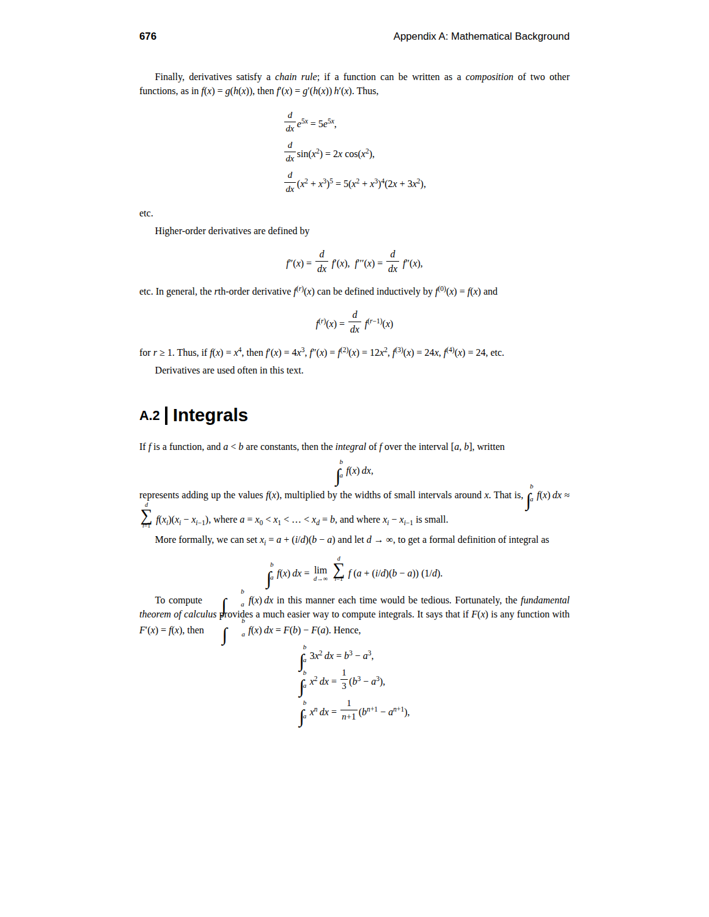676 Appendix A: Mathematical Background
Finally, derivatives satisfy a chain rule; if a function can be written as a composition of two other functions, as in f(x) = g(h(x)), then f′(x) = g′(h(x)) h′(x). Thus,
ddx e5x = 5e5x,
ddx sin(x2) = 2x cos(x2),
ddx(x2 + x3)5 = 5(x2 + x3)4(2x + 3x2),
etc.
Higher-order derivatives are defined by
f″(x) = ddx f′(x), f′′′(x) = ddx f″(x),
etc. In general, the rth-order derivative f(r)(x) can be defined inductively by f(0)(x) = f(x) and
f(r)(x) = ddx f(r−1)(x)
for r ≥ 1. Thus, if f(x) = x4, then f′(x) = 4x3, f″(x) = f(2)(x) = 12x2, f(3)(x) = 24x, f(4)(x) = 24, etc.
Derivatives are used often in this text.
A.2 Integrals
If f is a function, and a < b are constants, then the integral of f over the interval [a, b], written
∫ba f(x) dx,
represents adding up the values f(x), multiplied by the widths of small intervals around x. That is, ∫ba f(x) dx ≈ d∑i=1 f(xi)(xi − xi−1), where a = x0 < x1 < … < xd = b, and where xi − xi−1 is small.
More formally, we can set xi = a + (i/d)(b − a) and let d → ∞, to get a formal definition of integral as
∫ba f(x) dx = lim d→∞ d∑i=1 f (a + (i/d)(b − a)) (1/d).
To compute ∫ba f(x) dx in this manner each time would be tedious. Fortunately, the fundamental theorem of calculus provides a much easier way to compute integrals. It says that if F(x) is any function with F′(x) = f(x), then ∫ba f(x) dx = F(b) − F(a). Hence,
∫ba 3x2 dx = b3 − a3,
∫ba x2 dx = 13(b3 − a3),
∫ba xn dx = 1 n+1(bn+1 − an+1),